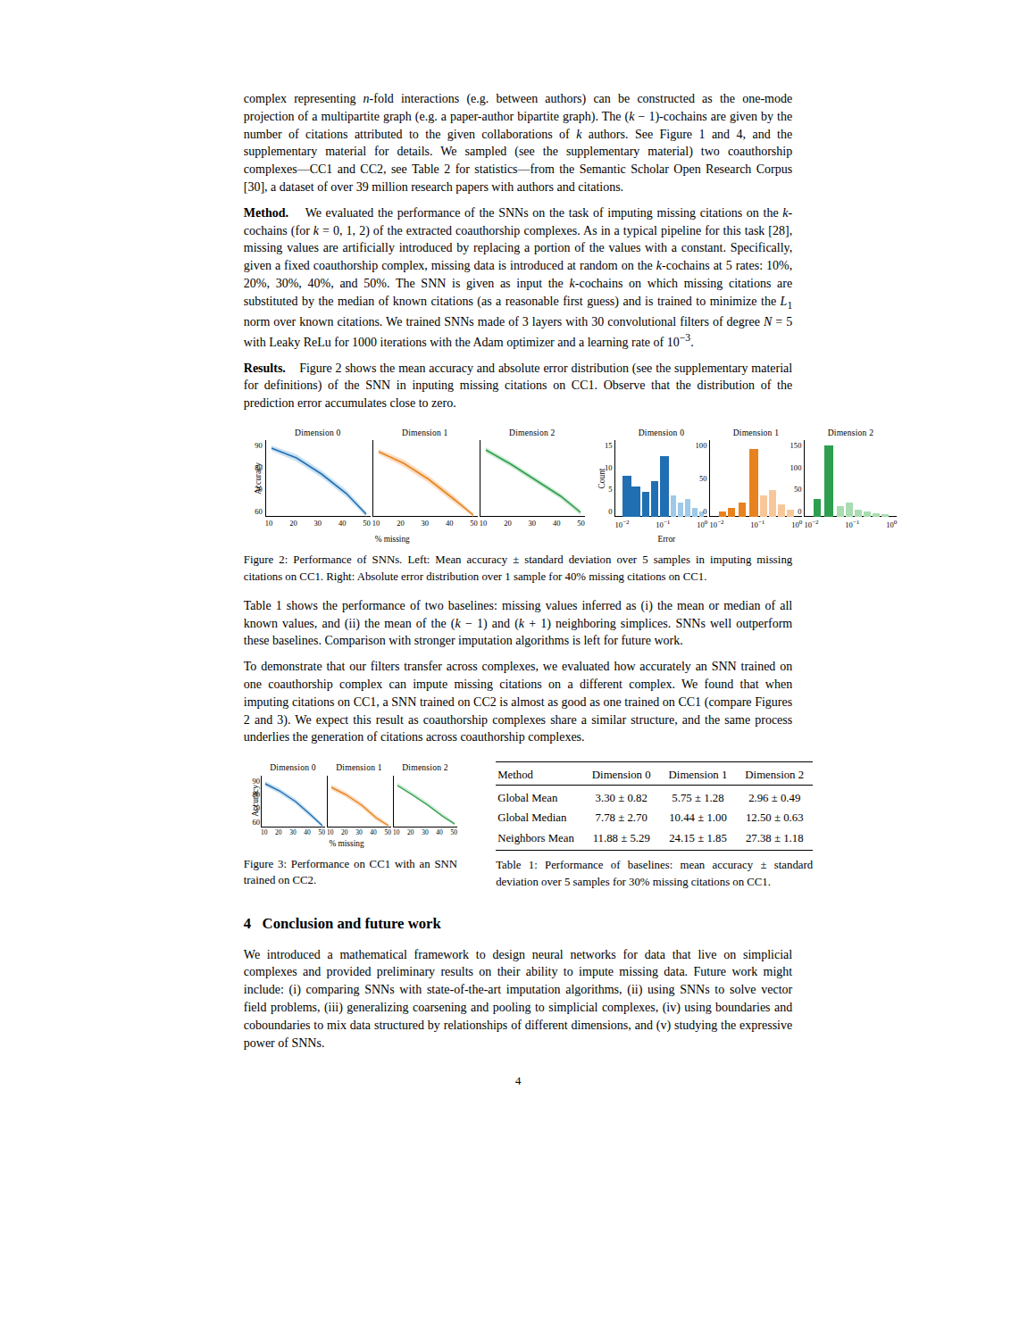complex representing n-fold interactions (e.g. between authors) can be constructed as the one-mode projection of a multipartite graph (e.g. a paper-author bipartite graph). The (k − 1)-cochains are given by the number of citations attributed to the given collaborations of k authors. See Figure 1 and 4, and the supplementary material for details. We sampled (see the supplementary material) two coauthorship complexes—CC1 and CC2, see Table 2 for statistics—from the Semantic Scholar Open Research Corpus [30], a dataset of over 39 million research papers with authors and citations.
Method. We evaluated the performance of the SNNs on the task of imputing missing citations on the k-cochains (for k = 0, 1, 2) of the extracted coauthorship complexes. As in a typical pipeline for this task [28], missing values are artificially introduced by replacing a portion of the values with a constant. Specifically, given a fixed coauthorship complex, missing data is introduced at random on the k-cochains at 5 rates: 10%, 20%, 30%, 40%, and 50%. The SNN is given as input the k-cochains on which missing citations are substituted by the median of known citations (as a reasonable first guess) and is trained to minimize the L1 norm over known citations. We trained SNNs made of 3 layers with 30 convolutional filters of degree N = 5 with Leaky ReLu for 1000 iterations with the Adam optimizer and a learning rate of 10−3.
Results. Figure 2 shows the mean accuracy and absolute error distribution (see the supplementary material for definitions) of the SNN in inputing missing citations on CC1. Observe that the distribution of the prediction error accumulates close to zero.
Dimension 0
Accuracy
90
80
70
60
1020304050
Dimension 1
1020304050
Dimension 2
1020304050
Dimension 0
Count
15
10
5
0
10−210−1100
Dimension 1
100
50
0
10−210−1100
Dimension 2
150
100
50
0
10−210−1100
% missing
Error
Figure 2: Performance of SNNs. Left: Mean accuracy ± standard deviation over 5 samples in imputing missing citations on CC1. Right: Absolute error distribution over 1 sample for 40% missing citations on CC1.
Table 1 shows the performance of two baselines: missing values inferred as (i) the mean or median of all known values, and (ii) the mean of the (k − 1) and (k + 1) neighboring simplices. SNNs well outperform these baselines. Comparison with stronger imputation algorithms is left for future work.
To demonstrate that our filters transfer across complexes, we evaluated how accurately an SNN trained on one coauthorship complex can impute missing citations on a different complex. We found that when imputing citations on CC1, a SNN trained on CC2 is almost as good as one trained on CC1 (compare Figures 2 and 3). We expect this result as coauthorship complexes share a similar structure, and the same process underlies the generation of citations across coauthorship complexes.
Dimension 0
Accuracy
90
80
70
60
1020304050
Dimension 1
1020304050
Dimension 2
1020304050
% missing
Figure 3: Performance on CC1 with an SNN trained on CC2.
| Method | Dimension 0 | Dimension 1 | Dimension 2 |
| --- | --- | --- | --- |
| Global Mean | 3.30 ± 0.82 | 5.75 ± 1.28 | 2.96 ± 0.49 |
| Global Median | 7.78 ± 2.70 | 10.44 ± 1.00 | 12.50 ± 0.63 |
| Neighbors Mean | 11.88 ± 5.29 | 24.15 ± 1.85 | 27.38 ± 1.18 |
Table 1: Performance of baselines: mean accuracy ± standard deviation over 5 samples for 30% missing citations on CC1.
4 Conclusion and future work
We introduced a mathematical framework to design neural networks for data that live on simplicial complexes and provided preliminary results on their ability to impute missing data. Future work might include: (i) comparing SNNs with state-of-the-art imputation algorithms, (ii) using SNNs to solve vector field problems, (iii) generalizing coarsening and pooling to simplicial complexes, (iv) using boundaries and coboundaries to mix data structured by relationships of different dimensions, and (v) studying the expressive power of SNNs.
4